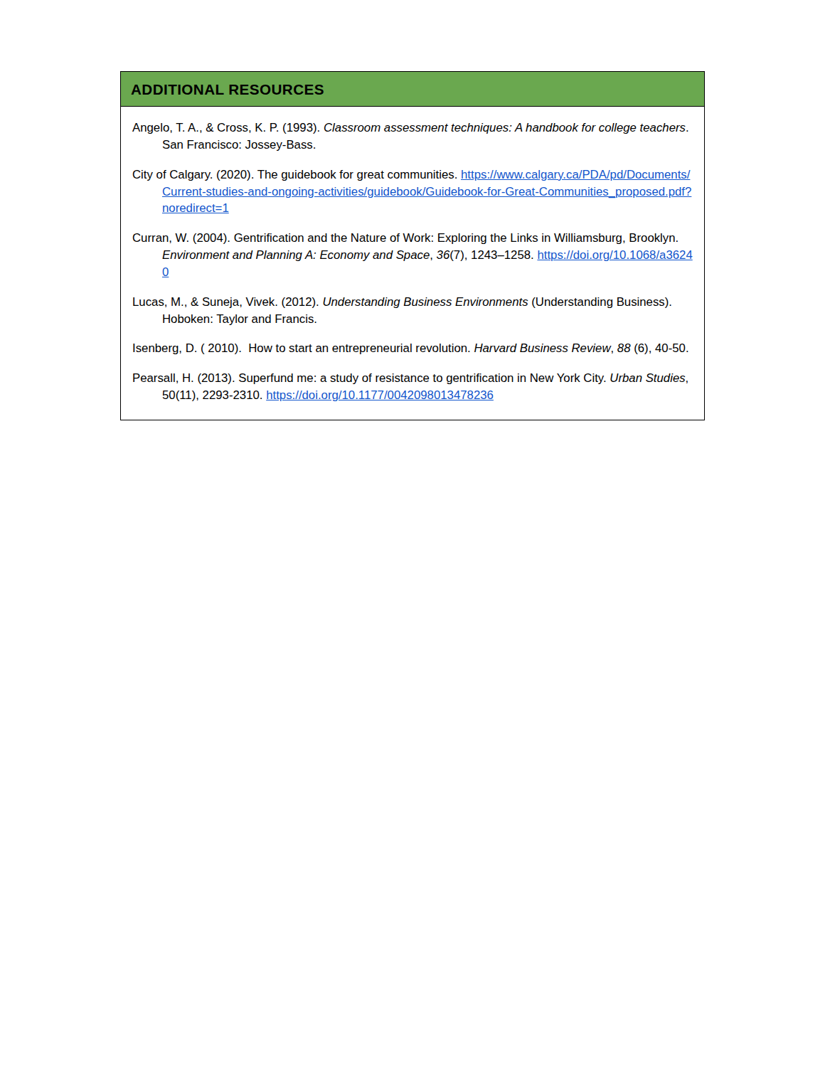Additional Resources
Angelo, T. A., & Cross, K. P. (1993). Classroom assessment techniques: A handbook for college teachers. San Francisco: Jossey-Bass.
City of Calgary. (2020). The guidebook for great communities. https://www.calgary.ca/PDA/pd/Documents/Current-studies-and-ongoing-activities/guidebook/Guidebook-for-Great-Communities_proposed.pdf?noredirect=1
Curran, W. (2004). Gentrification and the Nature of Work: Exploring the Links in Williamsburg, Brooklyn. Environment and Planning A: Economy and Space, 36(7), 1243–1258. https://doi.org/10.1068/a36240
Lucas, M., & Suneja, Vivek. (2012). Understanding Business Environments (Understanding Business). Hoboken: Taylor and Francis.
Isenberg, D. ( 2010). How to start an entrepreneurial revolution. Harvard Business Review, 88 (6), 40-50.
Pearsall, H. (2013). Superfund me: a study of resistance to gentrification in New York City. Urban Studies, 50(11), 2293-2310. https://doi.org/10.1177/0042098013478236